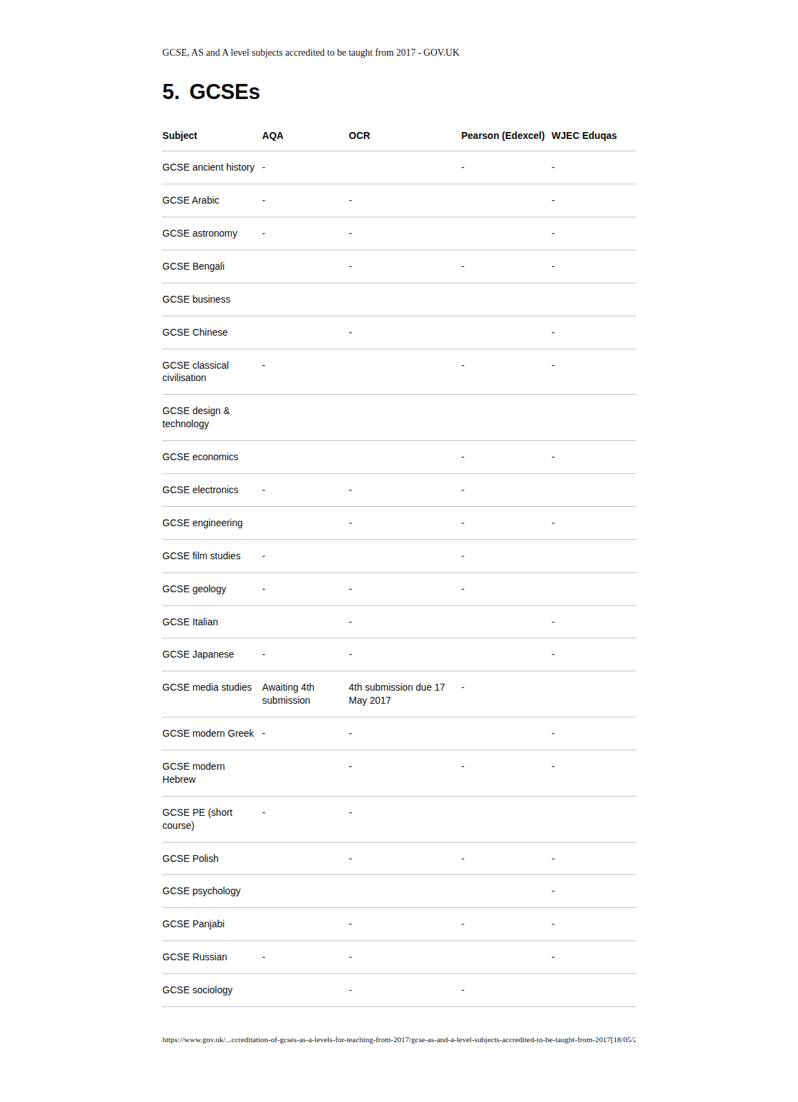GCSE, AS and A level subjects accredited to be taught from 2017 - GOV.UK
5. GCSEs
| Subject | AQA | OCR | Pearson (Edexcel) | WJEC Eduqas |
| --- | --- | --- | --- | --- |
| GCSE ancient history | - | | - | - |
| GCSE Arabic | - | - | | - |
| GCSE astronomy | - | - | | - |
| GCSE Bengali | | - | - | - |
| GCSE business | | | | |
| GCSE Chinese | | - | | - |
| GCSE classical civilisation | - | | - | - |
| GCSE design & technology | | | | |
| GCSE economics | | | - | - |
| GCSE electronics | - | - | - | |
| GCSE engineering | | - | - | - |
| GCSE film studies | - | | - | |
| GCSE geology | - | - | - | |
| GCSE Italian | | - | | - |
| GCSE Japanese | - | - | | - |
| GCSE media studies | Awaiting 4th submission | 4th submission due 17 May 2017 | - | |
| GCSE modern Greek | - | - | | - |
| GCSE modern Hebrew | | - | - | - |
| GCSE PE (short course) | - | - | | |
| GCSE Polish | | - | - | - |
| GCSE psychology | | | | - |
| GCSE Panjabi | | - | - | - |
| GCSE Russian | - | - | | - |
| GCSE sociology | | - | - | |
https://www.gov.uk/...ccreditation-of-gcses-as-a-levels-for-teaching-from-2017/gcse-as-and-a-level-subjects-accredited-to-be-taught-from-2017[18/05/2017 08:50:13]